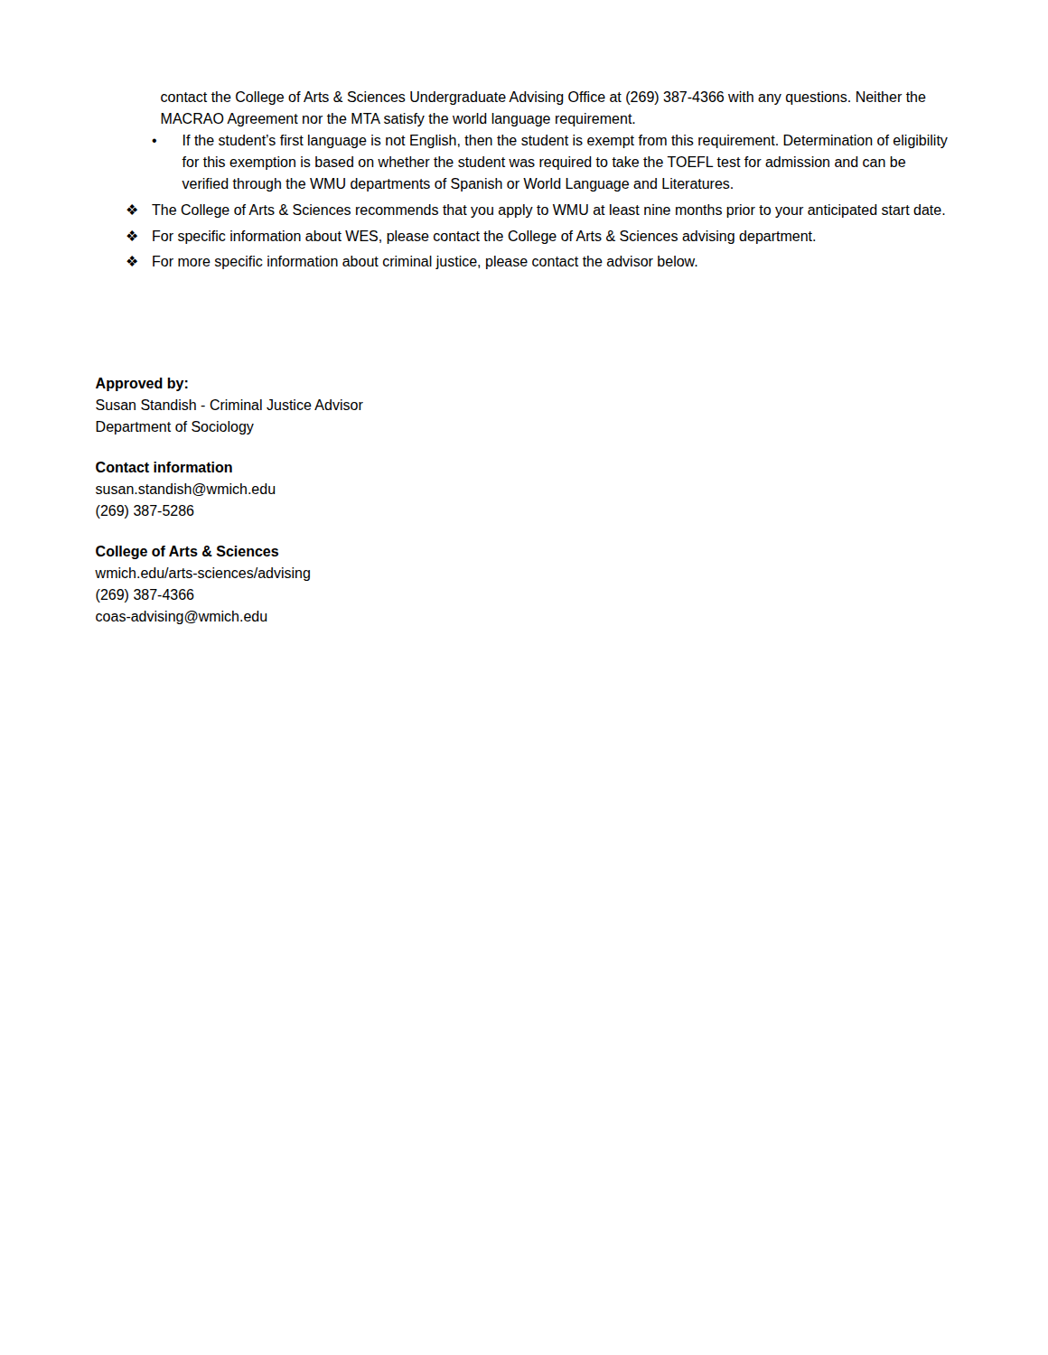contact the College of Arts & Sciences Undergraduate Advising Office at (269) 387-4366 with any questions. Neither the MACRAO Agreement nor the MTA satisfy the world language requirement.
If the student’s first language is not English, then the student is exempt from this requirement. Determination of eligibility for this exemption is based on whether the student was required to take the TOEFL test for admission and can be verified through the WMU departments of Spanish or World Language and Literatures.
The College of Arts & Sciences recommends that you apply to WMU at least nine months prior to your anticipated start date.
For specific information about WES, please contact the College of Arts & Sciences advising department.
For more specific information about criminal justice, please contact the advisor below.
Approved by:
Susan Standish - Criminal Justice Advisor
Department of Sociology
Contact information
susan.standish@wmich.edu
(269) 387-5286
College of Arts & Sciences
wmich.edu/arts-sciences/advising
(269) 387-4366
coas-advising@wmich.edu